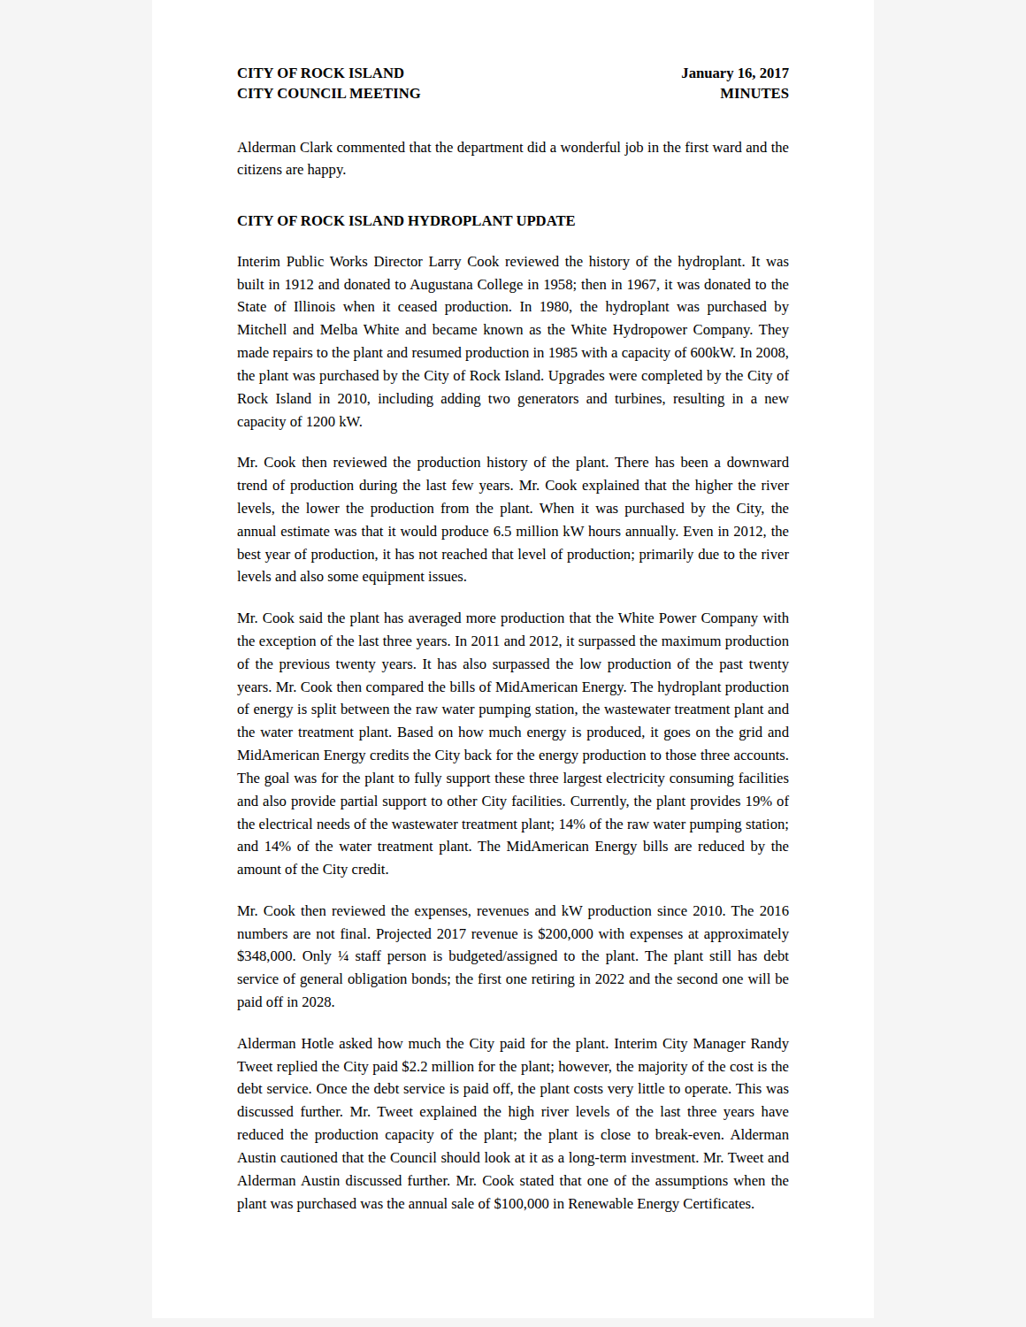CITY OF ROCK ISLAND
CITY COUNCIL MEETING
January 16, 2017
MINUTES
Alderman Clark commented that the department did a wonderful job in the first ward and the citizens are happy.
City of Rock Island Hydroplant Update
Interim Public Works Director Larry Cook reviewed the history of the hydroplant. It was built in 1912 and donated to Augustana College in 1958; then in 1967, it was donated to the State of Illinois when it ceased production. In 1980, the hydroplant was purchased by Mitchell and Melba White and became known as the White Hydropower Company. They made repairs to the plant and resumed production in 1985 with a capacity of 600kW. In 2008, the plant was purchased by the City of Rock Island. Upgrades were completed by the City of Rock Island in 2010, including adding two generators and turbines, resulting in a new capacity of 1200 kW.
Mr. Cook then reviewed the production history of the plant. There has been a downward trend of production during the last few years. Mr. Cook explained that the higher the river levels, the lower the production from the plant. When it was purchased by the City, the annual estimate was that it would produce 6.5 million kW hours annually. Even in 2012, the best year of production, it has not reached that level of production; primarily due to the river levels and also some equipment issues.
Mr. Cook said the plant has averaged more production that the White Power Company with the exception of the last three years. In 2011 and 2012, it surpassed the maximum production of the previous twenty years. It has also surpassed the low production of the past twenty years. Mr. Cook then compared the bills of MidAmerican Energy. The hydroplant production of energy is split between the raw water pumping station, the wastewater treatment plant and the water treatment plant. Based on how much energy is produced, it goes on the grid and MidAmerican Energy credits the City back for the energy production to those three accounts. The goal was for the plant to fully support these three largest electricity consuming facilities and also provide partial support to other City facilities. Currently, the plant provides 19% of the electrical needs of the wastewater treatment plant; 14% of the raw water pumping station; and 14% of the water treatment plant. The MidAmerican Energy bills are reduced by the amount of the City credit.
Mr. Cook then reviewed the expenses, revenues and kW production since 2010. The 2016 numbers are not final. Projected 2017 revenue is $200,000 with expenses at approximately $348,000. Only ¼ staff person is budgeted/assigned to the plant. The plant still has debt service of general obligation bonds; the first one retiring in 2022 and the second one will be paid off in 2028.
Alderman Hotle asked how much the City paid for the plant. Interim City Manager Randy Tweet replied the City paid $2.2 million for the plant; however, the majority of the cost is the debt service. Once the debt service is paid off, the plant costs very little to operate. This was discussed further. Mr. Tweet explained the high river levels of the last three years have reduced the production capacity of the plant; the plant is close to break-even. Alderman Austin cautioned that the Council should look at it as a long-term investment. Mr. Tweet and Alderman Austin discussed further. Mr. Cook stated that one of the assumptions when the plant was purchased was the annual sale of $100,000 in Renewable Energy Certificates.